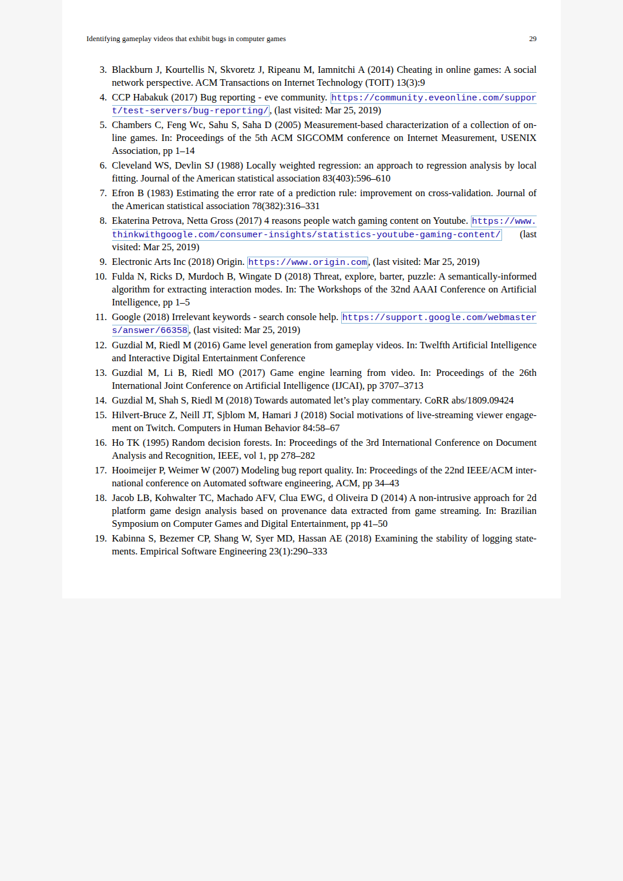Identifying gameplay videos that exhibit bugs in computer games 29
Blackburn J, Kourtellis N, Skvoretz J, Ripeanu M, Iamnitchi A (2014) Cheating in online games: A social network perspective. ACM Transactions on Internet Technology (TOIT) 13(3):9
CCP Habakuk (2017) Bug reporting - eve community. https://community.eveonline.com/support/test-servers/bug-reporting/, (last visited: Mar 25, 2019)
Chambers C, Feng Wc, Sahu S, Saha D (2005) Measurement-based characterization of a collection of on-line games. In: Proceedings of the 5th ACM SIGCOMM conference on Internet Measurement, USENIX Association, pp 1–14
Cleveland WS, Devlin SJ (1988) Locally weighted regression: an approach to regression analysis by local fitting. Journal of the American statistical association 83(403):596–610
Efron B (1983) Estimating the error rate of a prediction rule: improvement on cross-validation. Journal of the American statistical association 78(382):316–331
Ekaterina Petrova, Netta Gross (2017) 4 reasons people watch gaming content on Youtube. https://www.thinkwithgoogle.com/consumer-insights/statistics-youtube-gaming-content/ (last visited: Mar 25, 2019)
Electronic Arts Inc (2018) Origin. https://www.origin.com, (last visited: Mar 25, 2019)
Fulda N, Ricks D, Murdoch B, Wingate D (2018) Threat, explore, barter, puzzle: A semantically-informed algorithm for extracting interaction modes. In: The Workshops of the 32nd AAAI Conference on Artificial Intelligence, pp 1–5
Google (2018) Irrelevant keywords - search console help. https://support.google.com/webmasters/answer/66358, (last visited: Mar 25, 2019)
Guzdial M, Riedl M (2016) Game level generation from gameplay videos. In: Twelfth Artificial Intelligence and Interactive Digital Entertainment Conference
Guzdial M, Li B, Riedl MO (2017) Game engine learning from video. In: Proceedings of the 26th International Joint Conference on Artificial Intelligence (IJCAI), pp 3707–3713
Guzdial M, Shah S, Riedl M (2018) Towards automated let’s play commentary. CoRR abs/1809.09424
Hilvert-Bruce Z, Neill JT, Sjblom M, Hamari J (2018) Social motivations of live-streaming viewer engagement on Twitch. Computers in Human Behavior 84:58–67
Ho TK (1995) Random decision forests. In: Proceedings of the 3rd International Conference on Document Analysis and Recognition, IEEE, vol 1, pp 278–282
Hooimeijer P, Weimer W (2007) Modeling bug report quality. In: Proceedings of the 22nd IEEE/ACM international conference on Automated software engineering, ACM, pp 34–43
Jacob LB, Kohwalter TC, Machado AFV, Clua EWG, d Oliveira D (2014) A non-intrusive approach for 2d platform game design analysis based on provenance data extracted from game streaming. In: Brazilian Symposium on Computer Games and Digital Entertainment, pp 41–50
Kabinna S, Bezemer CP, Shang W, Syer MD, Hassan AE (2018) Examining the stability of logging statements. Empirical Software Engineering 23(1):290–333